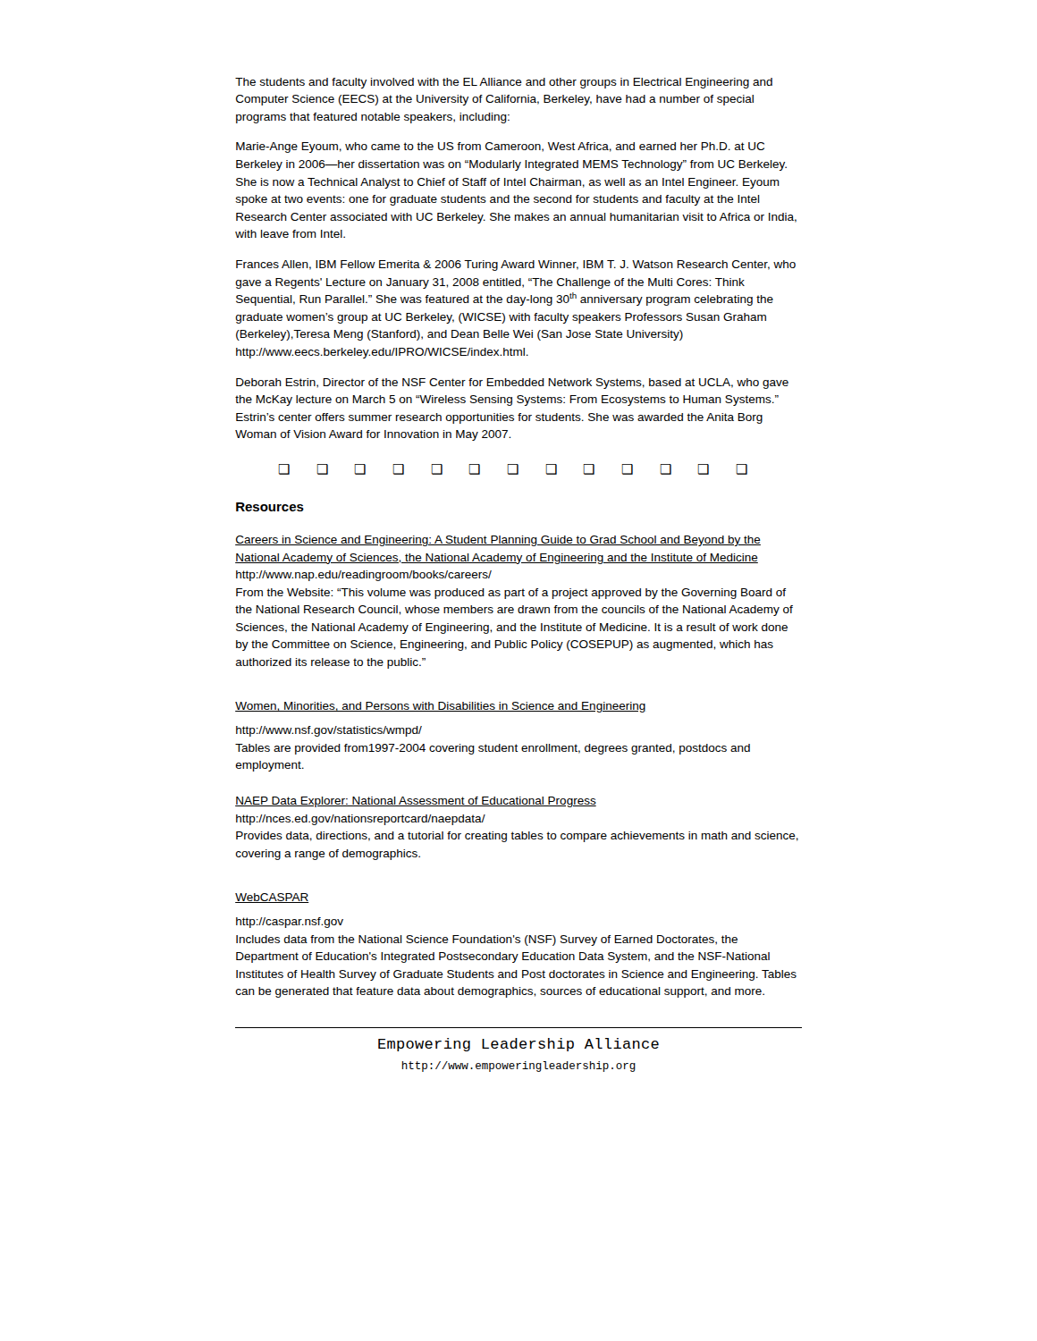The students and faculty involved with the EL Alliance and other groups in Electrical Engineering and Computer Science (EECS) at the University of California, Berkeley, have had a number of special programs that featured notable speakers, including:
Marie-Ange Eyoum, who came to the US from Cameroon, West Africa, and earned her Ph.D. at UC Berkeley in 2006—her dissertation was on “Modularly Integrated MEMS Technology” from UC Berkeley. She is now a Technical Analyst to Chief of Staff of Intel Chairman, as well as an Intel Engineer. Eyoum spoke at two events: one for graduate students and the second for students and faculty at the Intel Research Center associated with UC Berkeley. She makes an annual humanitarian visit to Africa or India, with leave from Intel.
Frances Allen, IBM Fellow Emerita & 2006 Turing Award Winner, IBM T. J. Watson Research Center, who gave a Regents' Lecture on January 31, 2008 entitled, “The Challenge of the Multi Cores: Think Sequential, Run Parallel.” She was featured at the day-long 30th anniversary program celebrating the graduate women’s group at UC Berkeley, (WICSE) with faculty speakers Professors Susan Graham (Berkeley),Teresa Meng (Stanford), and Dean Belle Wei (San Jose State University) http://www.eecs.berkeley.edu/IPRO/WICSE/index.html.
Deborah Estrin, Director of the NSF Center for Embedded Network Systems, based at UCLA, who gave the McKay lecture on March 5 on “Wireless Sensing Systems: From Ecosystems to Human Systems.” Estrin’s center offers summer research opportunities for students. She was awarded the Anita Borg Woman of Vision Award for Innovation in May 2007.
❑ ❑ ❑ ❑ ❑ ❑ ❑ ❑ ❑ ❑ ❑ ❑ ❑
Resources
Careers in Science and Engineering: A Student Planning Guide to Grad School and Beyond by the National Academy of Sciences, the National Academy of Engineering and the Institute of Medicine
http://www.nap.edu/readingroom/books/careers/
From the Website: “This volume was produced as part of a project approved by the Governing Board of the National Research Council, whose members are drawn from the councils of the National Academy of Sciences, the National Academy of Engineering, and the Institute of Medicine. It is a result of work done by the Committee on Science, Engineering, and Public Policy (COSEPUP) as augmented, which has authorized its release to the public.”
Women, Minorities, and Persons with Disabilities in Science and Engineering
http://www.nsf.gov/statistics/wmpd/
Tables are provided from1997-2004 covering student enrollment, degrees granted, postdocs and employment.
NAEP Data Explorer: National Assessment of Educational Progress
http://nces.ed.gov/nationsreportcard/naepdata/
Provides data, directions, and a tutorial for creating tables to compare achievements in math and science, covering a range of demographics.
WebCASPAR
http://caspar.nsf.gov
Includes data from the National Science Foundation's (NSF) Survey of Earned Doctorates, the Department of Education's Integrated Postsecondary Education Data System, and the NSF-National Institutes of Health Survey of Graduate Students and Post doctorates in Science and Engineering. Tables can be generated that feature data about demographics, sources of educational support, and more.
Empowering Leadership Alliance
http://www.empoweringleadership.org